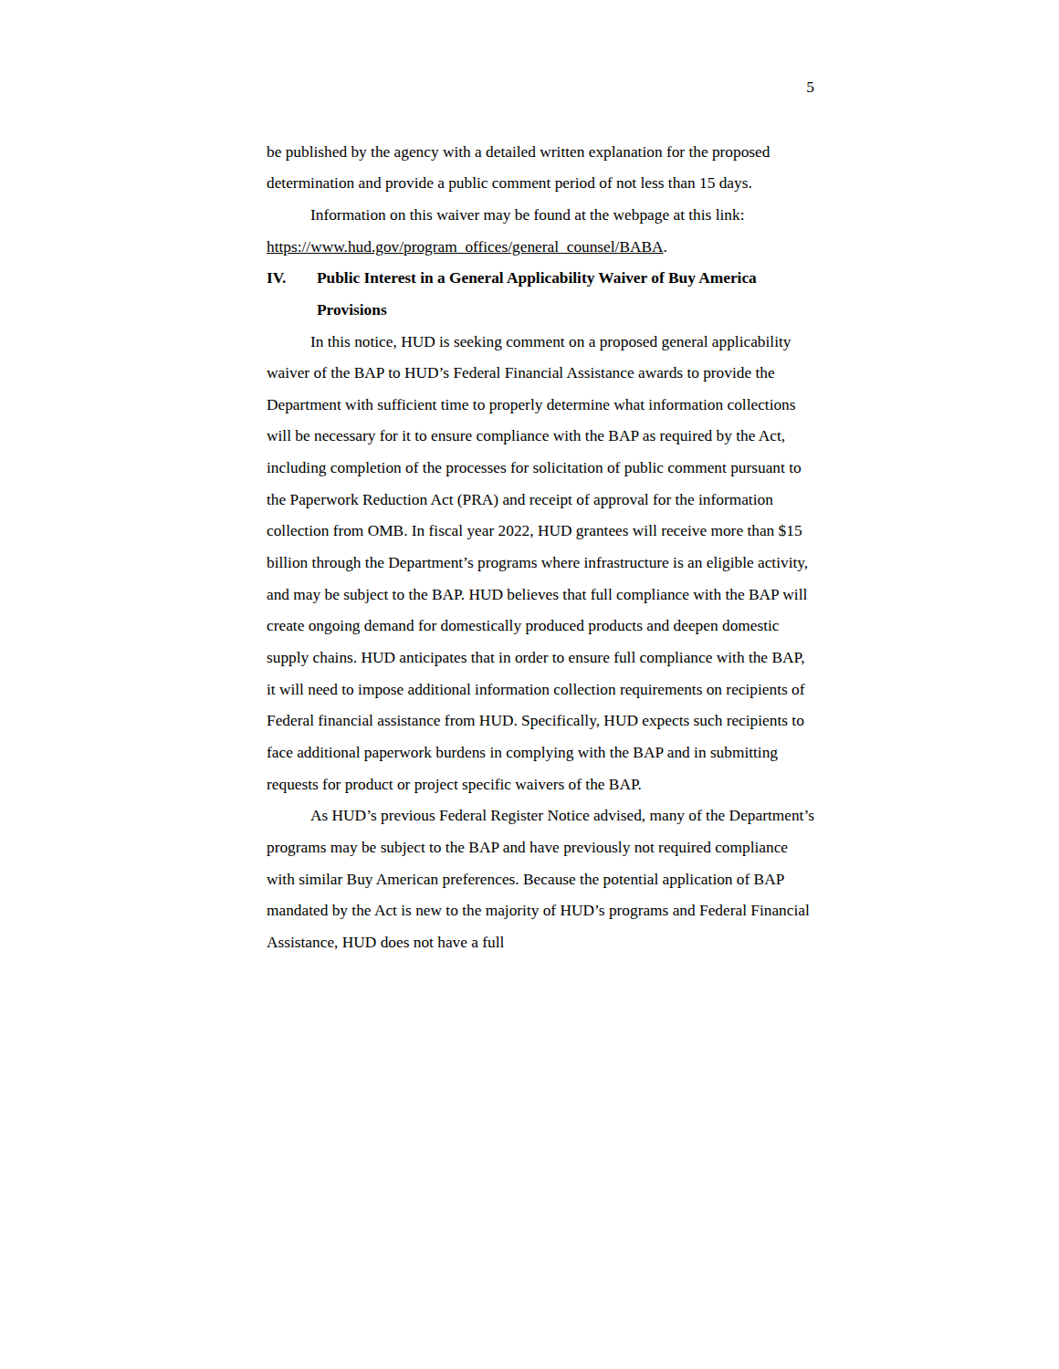5
be published by the agency with a detailed written explanation for the proposed determination and provide a public comment period of not less than 15 days.
Information on this waiver may be found at the webpage at this link: https://www.hud.gov/program_offices/general_counsel/BABA.
IV. Public Interest in a General Applicability Waiver of Buy America Provisions
In this notice, HUD is seeking comment on a proposed general applicability waiver of the BAP to HUD’s Federal Financial Assistance awards to provide the Department with sufficient time to properly determine what information collections will be necessary for it to ensure compliance with the BAP as required by the Act, including completion of the processes for solicitation of public comment pursuant to the Paperwork Reduction Act (PRA) and receipt of approval for the information collection from OMB. In fiscal year 2022, HUD grantees will receive more than $15 billion through the Department’s programs where infrastructure is an eligible activity, and may be subject to the BAP. HUD believes that full compliance with the BAP will create ongoing demand for domestically produced products and deepen domestic supply chains. HUD anticipates that in order to ensure full compliance with the BAP, it will need to impose additional information collection requirements on recipients of Federal financial assistance from HUD. Specifically, HUD expects such recipients to face additional paperwork burdens in complying with the BAP and in submitting requests for product or project specific waivers of the BAP.
As HUD’s previous Federal Register Notice advised, many of the Department’s programs may be subject to the BAP and have previously not required compliance with similar Buy American preferences. Because the potential application of BAP mandated by the Act is new to the majority of HUD’s programs and Federal Financial Assistance, HUD does not have a full